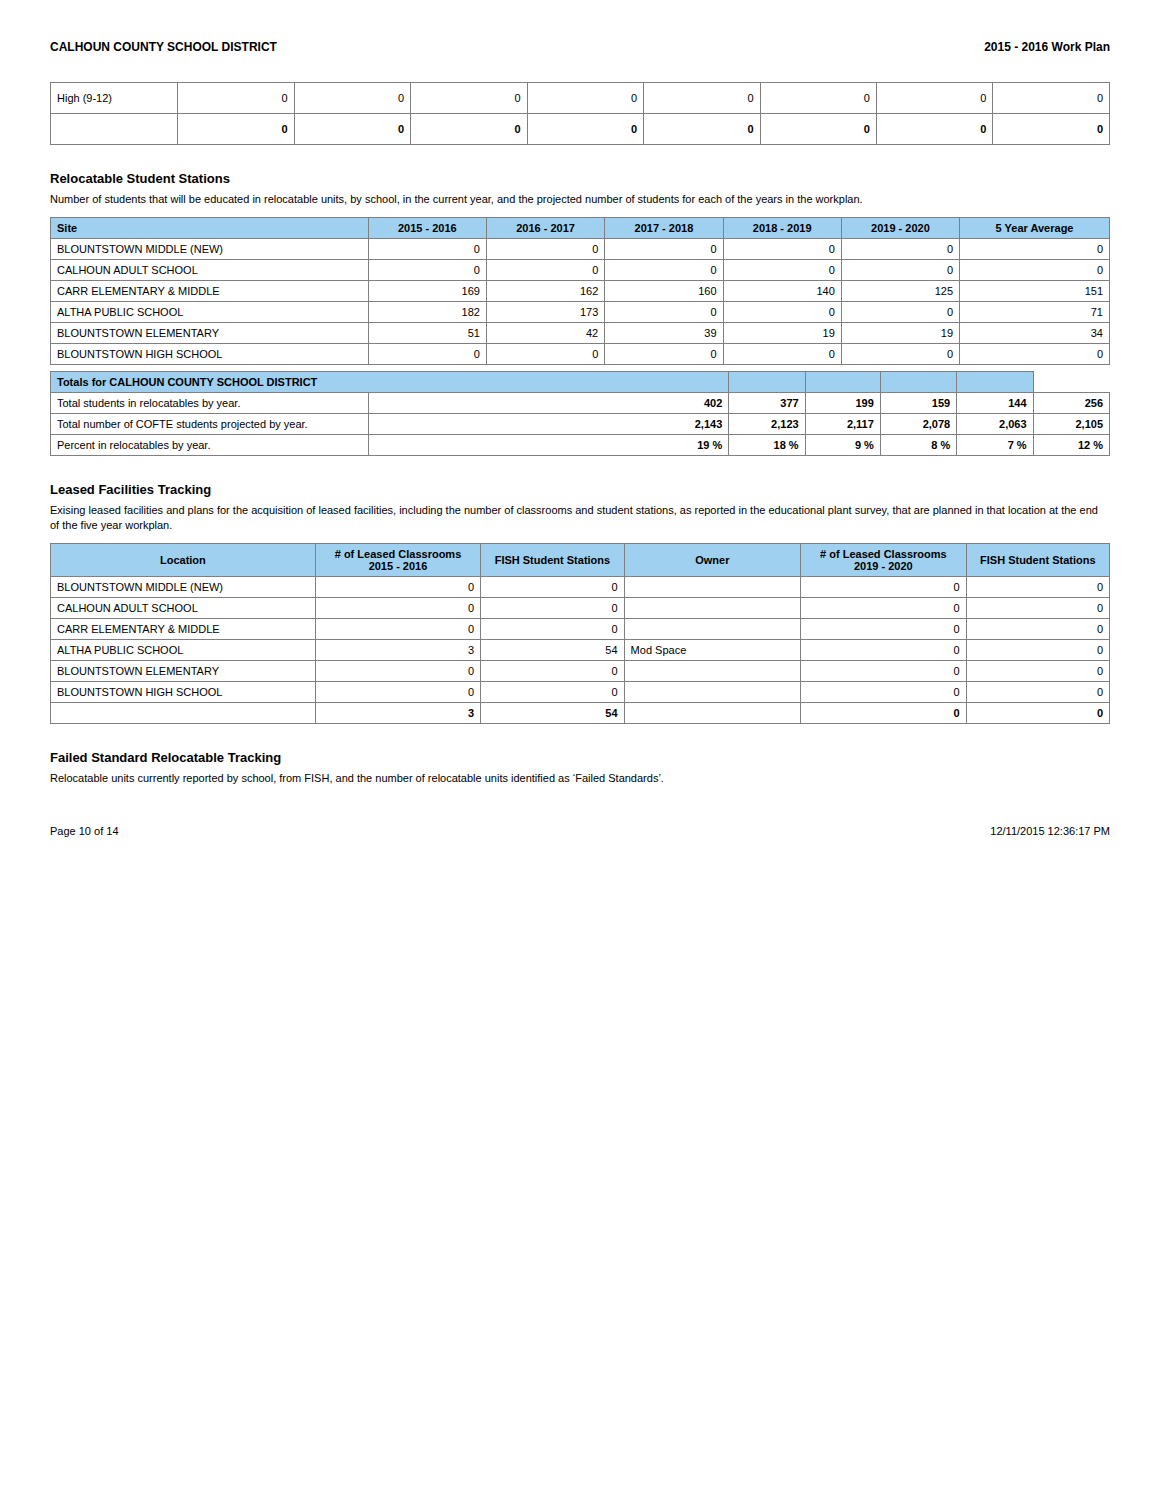CALHOUN COUNTY SCHOOL DISTRICT 2015 - 2016 Work Plan
| High (9-12) | 0 | 0 | 0 | 0 | 0 | 0 | 0 | 0 |
| | 0 | 0 | 0 | 0 | 0 | 0 | 0 | 0 |
Relocatable Student Stations
Number of students that will be educated in relocatable units, by school, in the current year, and the projected number of students for each of the years in the workplan.
| Site | 2015 - 2016 | 2016 - 2017 | 2017 - 2018 | 2018 - 2019 | 2019 - 2020 | 5 Year Average |
| --- | --- | --- | --- | --- | --- | --- |
| BLOUNTSTOWN MIDDLE (NEW) | 0 | 0 | 0 | 0 | 0 | 0 |
| CALHOUN ADULT SCHOOL | 0 | 0 | 0 | 0 | 0 | 0 |
| CARR ELEMENTARY & MIDDLE | 169 | 162 | 160 | 140 | 125 | 151 |
| ALTHA PUBLIC SCHOOL | 182 | 173 | 0 | 0 | 0 | 71 |
| BLOUNTSTOWN ELEMENTARY | 51 | 42 | 39 | 19 | 19 | 34 |
| BLOUNTSTOWN HIGH SCHOOL | 0 | 0 | 0 | 0 | 0 | 0 |
| Totals for CALHOUN COUNTY SCHOOL DISTRICT | | | | |
| --- | --- | --- | --- | --- |
| Total students in relocatables by year. | 402 | 377 | 199 | 159 | 144 | 256 |
| Total number of COFTE students projected by year. | 2,143 | 2,123 | 2,117 | 2,078 | 2,063 | 2,105 |
| Percent in relocatables by year. | 19 % | 18 % | 9 % | 8 % | 7 % | 12 % |
Leased Facilities Tracking
Exising leased facilities and plans for the acquisition of leased facilities, including the number of classrooms and student stations, as reported in the educational plant survey, that are planned in that location at the end of the five year workplan.
| Location | # of Leased Classrooms 2015 - 2016 | FISH Student Stations | Owner | # of Leased Classrooms 2019 - 2020 | FISH Student Stations |
| --- | --- | --- | --- | --- | --- |
| BLOUNTSTOWN MIDDLE (NEW) | 0 | 0 | | 0 | 0 |
| CALHOUN ADULT SCHOOL | 0 | 0 | | 0 | 0 |
| CARR ELEMENTARY & MIDDLE | 0 | 0 | | 0 | 0 |
| ALTHA PUBLIC SCHOOL | 3 | 54 | Mod Space | 0 | 0 |
| BLOUNTSTOWN ELEMENTARY | 0 | 0 | | 0 | 0 |
| BLOUNTSTOWN HIGH SCHOOL | 0 | 0 | | 0 | 0 |
| | 3 | 54 | | 0 | 0 |
Failed Standard Relocatable Tracking
Relocatable units currently reported by school, from FISH, and the number of relocatable units identified as ‘Failed Standards’.
Page 10 of 14 12/11/2015 12:36:17 PM